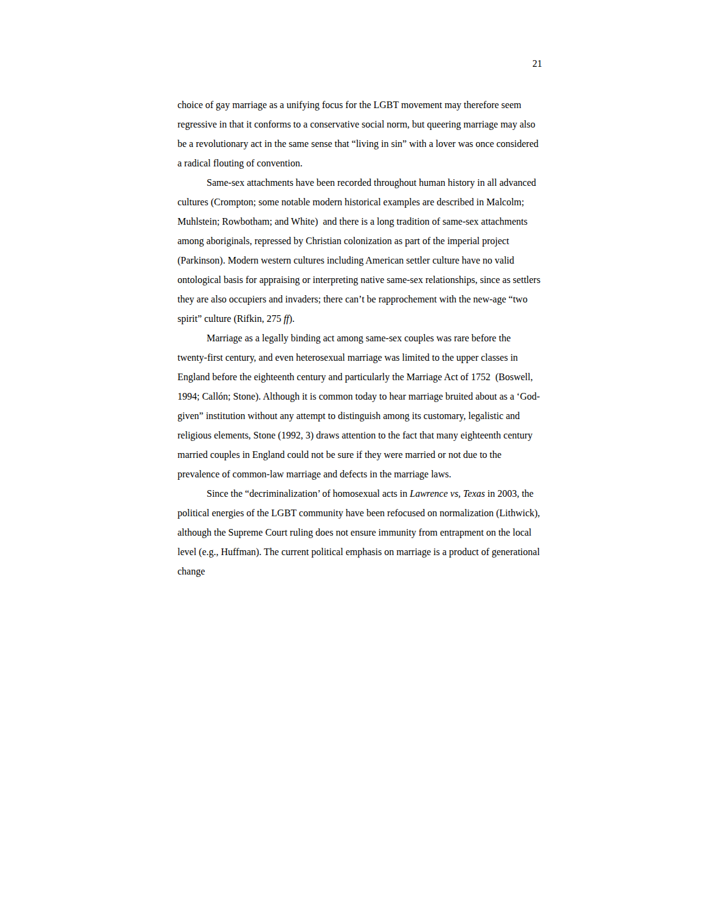21
choice of gay marriage as a unifying focus for the LGBT movement may therefore seem regressive in that it conforms to a conservative social norm, but queering marriage may also be a revolutionary act in the same sense that “living in sin” with a lover was once considered a radical flouting of convention.
Same-sex attachments have been recorded throughout human history in all advanced cultures (Crompton; some notable modern historical examples are described in Malcolm; Muhlstein; Rowbotham; and White) and there is a long tradition of same-sex attachments among aboriginals, repressed by Christian colonization as part of the imperial project (Parkinson). Modern western cultures including American settler culture have no valid ontological basis for appraising or interpreting native same-sex relationships, since as settlers they are also occupiers and invaders; there can’t be rapprochement with the new-age “two spirit” culture (Rifkin, 275 ff).
Marriage as a legally binding act among same-sex couples was rare before the twenty-first century, and even heterosexual marriage was limited to the upper classes in England before the eighteenth century and particularly the Marriage Act of 1752 (Boswell, 1994; Callón; Stone). Although it is common today to hear marriage bruited about as a ‘God-given” institution without any attempt to distinguish among its customary, legalistic and religious elements, Stone (1992, 3) draws attention to the fact that many eighteenth century married couples in England could not be sure if they were married or not due to the prevalence of common-law marriage and defects in the marriage laws.
Since the “decriminalization’ of homosexual acts in Lawrence vs, Texas in 2003, the political energies of the LGBT community have been refocused on normalization (Lithwick), although the Supreme Court ruling does not ensure immunity from entrapment on the local level (e.g., Huffman). The current political emphasis on marriage is a product of generational change